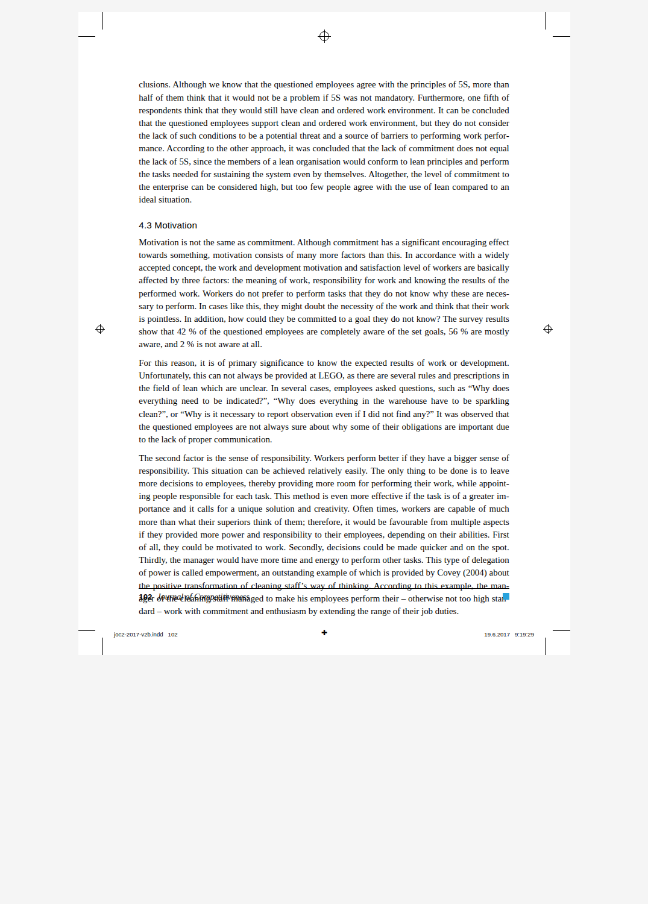clusions. Although we know that the questioned employees agree with the principles of 5S, more than half of them think that it would not be a problem if 5S was not mandatory. Furthermore, one fifth of respondents think that they would still have clean and ordered work environment. It can be concluded that the questioned employees support clean and ordered work environment, but they do not consider the lack of such conditions to be a potential threat and a source of barriers to performing work performance. According to the other approach, it was concluded that the lack of commitment does not equal the lack of 5S, since the members of a lean organisation would conform to lean principles and perform the tasks needed for sustaining the system even by themselves. Altogether, the level of commitment to the enterprise can be considered high, but too few people agree with the use of lean compared to an ideal situation.
4.3 Motivation
Motivation is not the same as commitment. Although commitment has a significant encouraging effect towards something, motivation consists of many more factors than this. In accordance with a widely accepted concept, the work and development motivation and satisfaction level of workers are basically affected by three factors: the meaning of work, responsibility for work and knowing the results of the performed work. Workers do not prefer to perform tasks that they do not know why these are necessary to perform. In cases like this, they might doubt the necessity of the work and think that their work is pointless. In addition, how could they be committed to a goal they do not know? The survey results show that 42 % of the questioned employees are completely aware of the set goals, 56 % are mostly aware, and 2 % is not aware at all.
For this reason, it is of primary significance to know the expected results of work or development. Unfortunately, this can not always be provided at LEGO, as there are several rules and prescriptions in the field of lean which are unclear. In several cases, employees asked questions, such as “Why does everything need to be indicated?”, “Why does everything in the warehouse have to be sparkling clean?”, or “Why is it necessary to report observation even if I did not find any?” It was observed that the questioned employees are not always sure about why some of their obligations are important due to the lack of proper communication.
The second factor is the sense of responsibility. Workers perform better if they have a bigger sense of responsibility. This situation can be achieved relatively easily. The only thing to be done is to leave more decisions to employees, thereby providing more room for performing their work, while appointing people responsible for each task. This method is even more effective if the task is of a greater importance and it calls for a unique solution and creativity. Often times, workers are capable of much more than what their superiors think of them; therefore, it would be favourable from multiple aspects if they provided more power and responsibility to their employees, depending on their abilities. First of all, they could be motivated to work. Secondly, decisions could be made quicker and on the spot. Thirdly, the manager would have more time and energy to perform other tasks. This type of delegation of power is called empowerment, an outstanding example of which is provided by Covey (2004) about the positive transformation of cleaning staff’s way of thinking. According to this example, the manager of the cleaning staff managed to make his employees perform their – otherwise not too high standard – work with commitment and enthusiasm by extending the range of their job duties.
102 Journal of Competitiveness
joc2-2017-v2b.indd 102
19.6.2017 9:19:29
✚